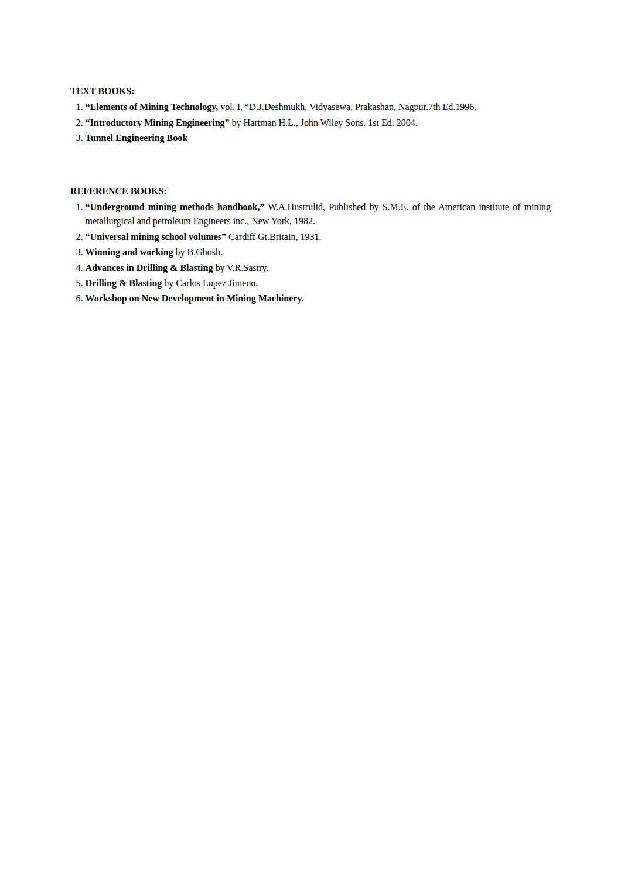Text Books:
“Elements of Mining Technology, vol. I, “D.J.Deshmukh, Vidyasewa, Prakashan, Nagpur.7th Ed.1996.
“Introductory Mining Engineering” by Hartman H.L., John Wiley Sons. 1st Ed. 2004.
Tunnel Engineering Book
Reference Books:
“Underground mining methods handbook,” W.A.Hustrulid, Published by S.M.E. of the American institute of mining metallurgical and petroleum Engineers inc., New York, 1982.
“Universal mining school volumes” Cardiff Gt.Britain, 1931.
Winning and working by B.Ghosh.
Advances in Drilling & Blasting by V.R.Sastry.
Drilling & Blasting by Carlos Lopez Jimeno.
Workshop on New Development in Mining Machinery.